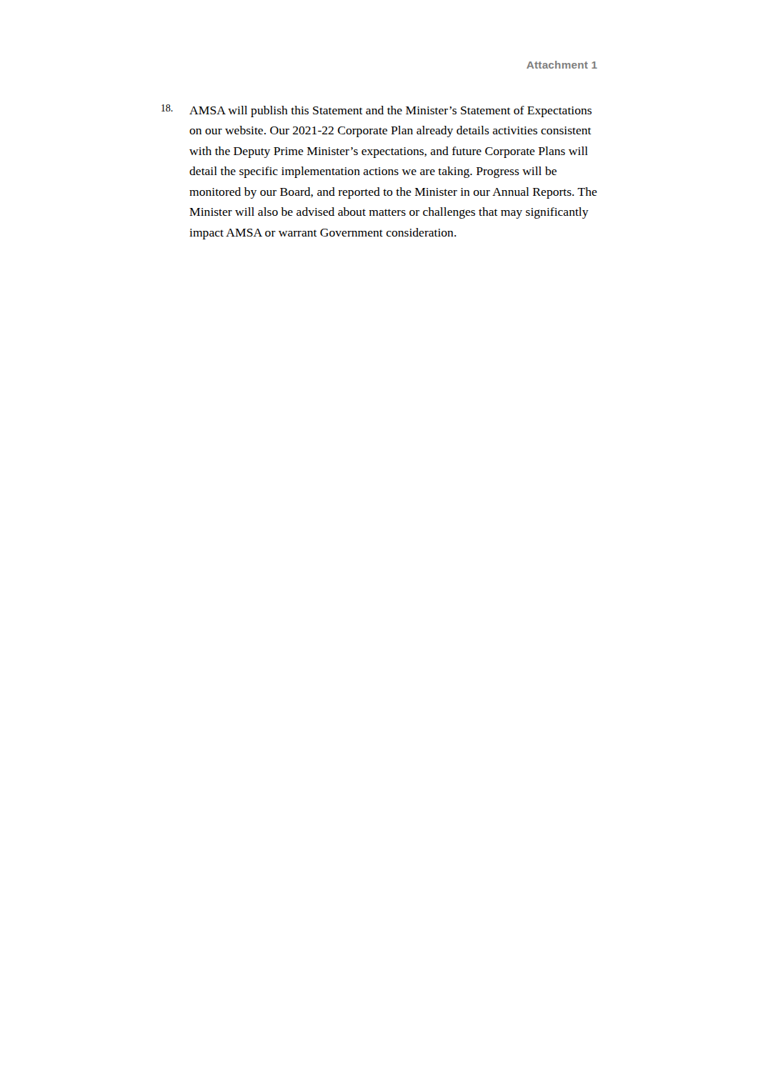Attachment 1
18. AMSA will publish this Statement and the Minister’s Statement of Expectations on our website. Our 2021-22 Corporate Plan already details activities consistent with the Deputy Prime Minister’s expectations, and future Corporate Plans will detail the specific implementation actions we are taking. Progress will be monitored by our Board, and reported to the Minister in our Annual Reports. The Minister will also be advised about matters or challenges that may significantly impact AMSA or warrant Government consideration.